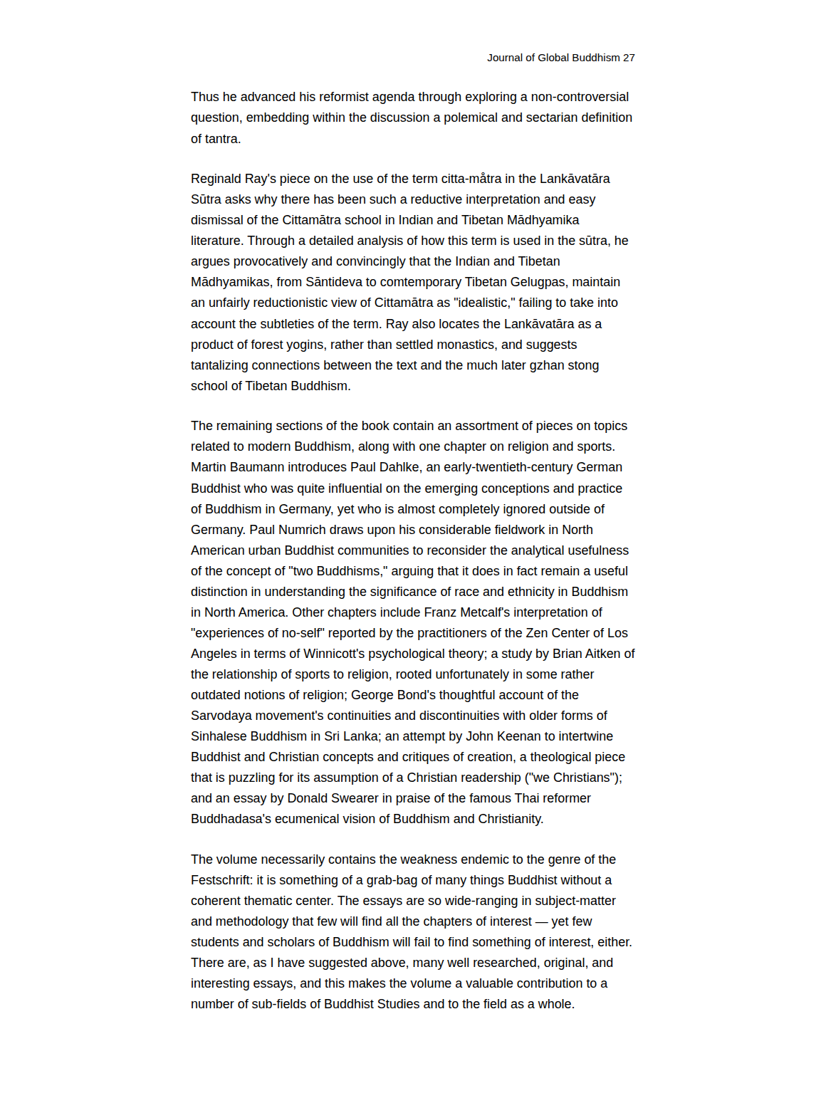Journal of Global Buddhism 27
Thus he advanced his reformist agenda through exploring a non-controversial question, embedding within the discussion a polemical and sectarian definition of tantra.
Reginald Ray's piece on the use of the term citta-måtra in the Lankāvatāra Sūtra asks why there has been such a reductive interpretation and easy dismissal of the Cittamātra school in Indian and Tibetan Mādhyamika literature. Through a detailed analysis of how this term is used in the sūtra, he argues provocatively and convincingly that the Indian and Tibetan Mādhyamikas, from Sāntideva to comtemporary Tibetan Gelugpas, maintain an unfairly reductionistic view of Cittamātra as "idealistic," failing to take into account the subtleties of the term. Ray also locates the Lankāvatāra as a product of forest yogins, rather than settled monastics, and suggests tantalizing connections between the text and the much later gzhan stong school of Tibetan Buddhism.
The remaining sections of the book contain an assortment of pieces on topics related to modern Buddhism, along with one chapter on religion and sports. Martin Baumann introduces Paul Dahlke, an early-twentieth-century German Buddhist who was quite influential on the emerging conceptions and practice of Buddhism in Germany, yet who is almost completely ignored outside of Germany. Paul Numrich draws upon his considerable fieldwork in North American urban Buddhist communities to reconsider the analytical usefulness of the concept of "two Buddhisms," arguing that it does in fact remain a useful distinction in understanding the significance of race and ethnicity in Buddhism in North America. Other chapters include Franz Metcalf's interpretation of "experiences of no-self" reported by the practitioners of the Zen Center of Los Angeles in terms of Winnicott's psychological theory; a study by Brian Aitken of the relationship of sports to religion, rooted unfortunately in some rather outdated notions of religion; George Bond's thoughtful account of the Sarvodaya movement's continuities and discontinuities with older forms of Sinhalese Buddhism in Sri Lanka; an attempt by John Keenan to intertwine Buddhist and Christian concepts and critiques of creation, a theological piece that is puzzling for its assumption of a Christian readership ("we Christians"); and an essay by Donald Swearer in praise of the famous Thai reformer Buddhadasa's ecumenical vision of Buddhism and Christianity.
The volume necessarily contains the weakness endemic to the genre of the Festschrift: it is something of a grab-bag of many things Buddhist without a coherent thematic center. The essays are so wide-ranging in subject-matter and methodology that few will find all the chapters of interest — yet few students and scholars of Buddhism will fail to find something of interest, either. There are, as I have suggested above, many well researched, original, and interesting essays, and this makes the volume a valuable contribution to a number of sub-fields of Buddhist Studies and to the field as a whole.